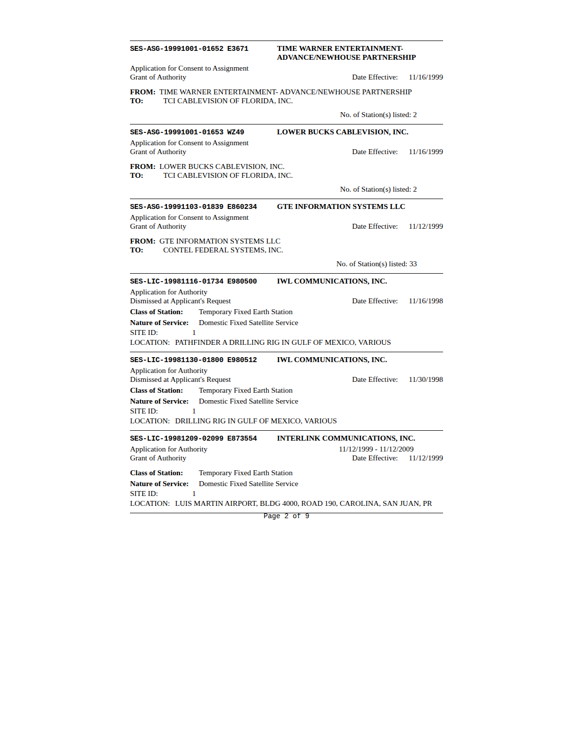SES-ASG-19991001-01652
E3671
TIME WARNER ENTERTAINMENT- ADVANCE/NEWHOUSE PARTNERSHIP
Application for Consent to Assignment
Grant of Authority
Date Effective: 11/16/1999
FROM: TIME WARNER ENTERTAINMENT- ADVANCE/NEWHOUSE PARTNERSHIP
TO: TCI CABLEVISION OF FLORIDA, INC.
No. of Station(s) listed: 2
SES-ASG-19991001-01653
WZ49
LOWER BUCKS CABLEVISION, INC.
Application for Consent to Assignment
Grant of Authority
Date Effective: 11/16/1999
FROM: LOWER BUCKS CABLEVISION, INC.
TO: TCI CABLEVISION OF FLORIDA, INC.
No. of Station(s) listed: 2
SES-ASG-19991103-01839
E860234
GTE INFORMATION SYSTEMS LLC
Application for Consent to Assignment
Grant of Authority
Date Effective: 11/12/1999
FROM: GTE INFORMATION SYSTEMS LLC
TO: CONTEL FEDERAL SYSTEMS, INC.
No. of Station(s) listed: 33
SES-LIC-19981116-01734
E980500
IWL COMMUNICATIONS, INC.
Application for Authority
Dismissed at Applicant's Request
Date Effective: 11/16/1998
Class of Station: Temporary Fixed Earth Station
Nature of Service: Domestic Fixed Satellite Service
SITE ID: 1
LOCATION: PATHFINDER A DRILLING RIG IN GULF OF MEXICO, VARIOUS
SES-LIC-19981130-01800
E980512
IWL COMMUNICATIONS, INC.
Application for Authority
Dismissed at Applicant's Request
Date Effective: 11/30/1998
Class of Station: Temporary Fixed Earth Station
Nature of Service: Domestic Fixed Satellite Service
SITE ID: 1
LOCATION: DRILLING RIG IN GULF OF MEXICO, VARIOUS
SES-LIC-19981209-02099
E873554
INTERLINK COMMUNICATIONS, INC.
Application for Authority
11/12/1999 - 11/12/2009
Grant of Authority
Date Effective: 11/12/1999
Class of Station: Temporary Fixed Earth Station
Nature of Service: Domestic Fixed Satellite Service
SITE ID: 1
LOCATION: LUIS MARTIN AIRPORT, BLDG 4000, ROAD 190, CAROLINA, SAN JUAN, PR
Page 2 of 9